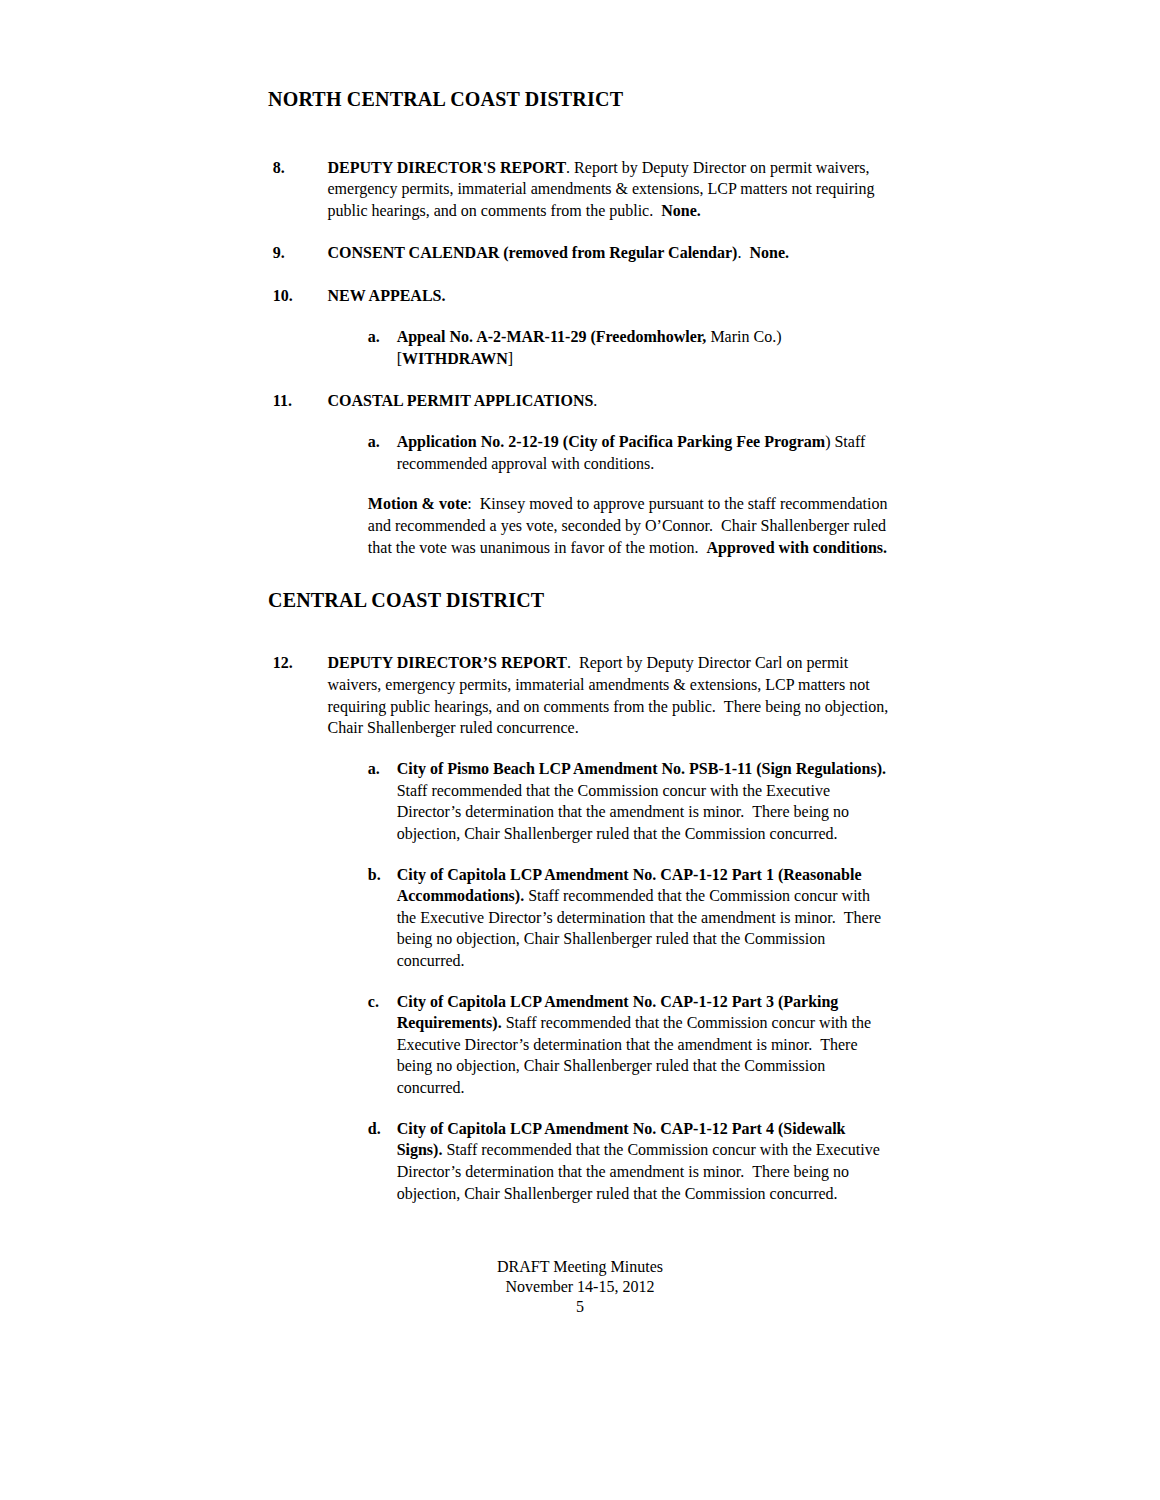NORTH CENTRAL COAST DISTRICT
8.
DEPUTY DIRECTOR'S REPORT. Report by Deputy Director on permit waivers, emergency permits, immaterial amendments & extensions, LCP matters not requiring public hearings, and on comments from the public. None.
9.
CONSENT CALENDAR (removed from Regular Calendar). None.
10.
NEW APPEALS.
a.
Appeal No. A-2-MAR-11-29 (Freedomhowler, Marin Co.) [WITHDRAWN]
11.
COASTAL PERMIT APPLICATIONS.
a.
Application No. 2-12-19 (City of Pacifica Parking Fee Program) Staff recommended approval with conditions.
Motion & vote: Kinsey moved to approve pursuant to the staff recommendation and recommended a yes vote, seconded by O’Connor. Chair Shallenberger ruled that the vote was unanimous in favor of the motion. Approved with conditions.
CENTRAL COAST DISTRICT
12.
DEPUTY DIRECTOR’S REPORT. Report by Deputy Director Carl on permit waivers, emergency permits, immaterial amendments & extensions, LCP matters not requiring public hearings, and on comments from the public. There being no objection, Chair Shallenberger ruled concurrence.
a.
City of Pismo Beach LCP Amendment No. PSB-1-11 (Sign Regulations). Staff recommended that the Commission concur with the Executive Director’s determination that the amendment is minor. There being no objection, Chair Shallenberger ruled that the Commission concurred.
b.
City of Capitola LCP Amendment No. CAP-1-12 Part 1 (Reasonable Accommodations). Staff recommended that the Commission concur with the Executive Director’s determination that the amendment is minor. There being no objection, Chair Shallenberger ruled that the Commission concurred.
c.
City of Capitola LCP Amendment No. CAP-1-12 Part 3 (Parking Requirements). Staff recommended that the Commission concur with the Executive Director’s determination that the amendment is minor. There being no objection, Chair Shallenberger ruled that the Commission concurred.
d.
City of Capitola LCP Amendment No. CAP-1-12 Part 4 (Sidewalk Signs). Staff recommended that the Commission concur with the Executive Director’s determination that the amendment is minor. There being no objection, Chair Shallenberger ruled that the Commission concurred.
DRAFT Meeting Minutes
November 14-15, 2012
5